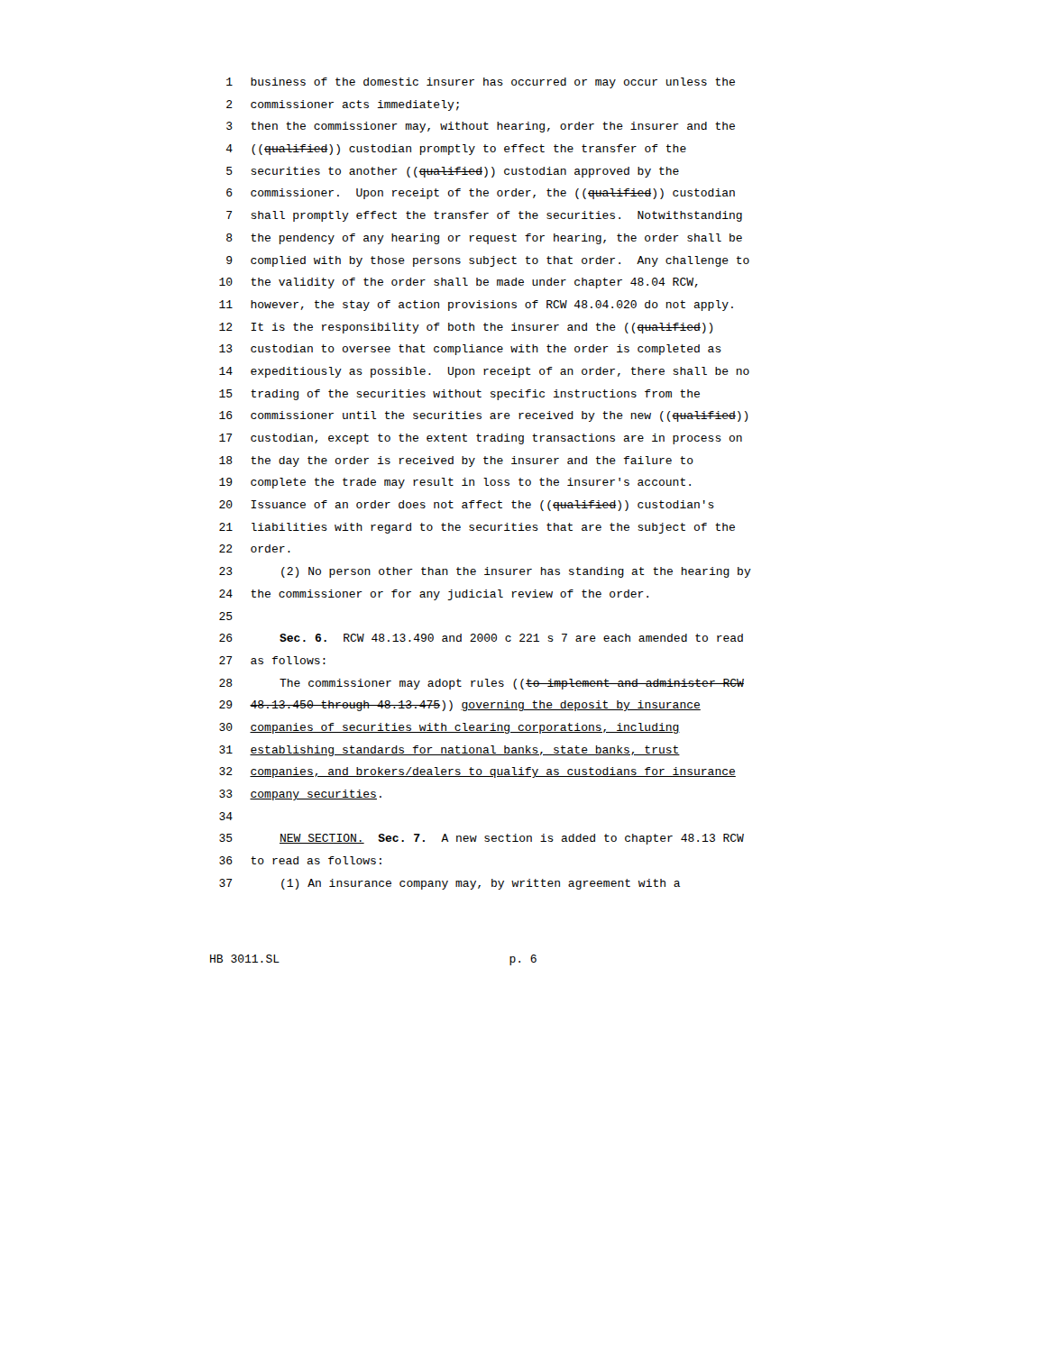business of the domestic insurer has occurred or may occur unless the
commissioner acts immediately;
then the commissioner may, without hearing, order the insurer and the
((qualified)) custodian promptly to effect the transfer of the
securities to another ((qualified)) custodian approved by the
commissioner. Upon receipt of the order, the ((qualified)) custodian
shall promptly effect the transfer of the securities. Notwithstanding
the pendency of any hearing or request for hearing, the order shall be
complied with by those persons subject to that order. Any challenge to
the validity of the order shall be made under chapter 48.04 RCW,
however, the stay of action provisions of RCW 48.04.020 do not apply.
It is the responsibility of both the insurer and the ((qualified))
custodian to oversee that compliance with the order is completed as
expeditiously as possible. Upon receipt of an order, there shall be no
trading of the securities without specific instructions from the
commissioner until the securities are received by the new ((qualified))
custodian, except to the extent trading transactions are in process on
the day the order is received by the insurer and the failure to
complete the trade may result in loss to the insurer's account.
Issuance of an order does not affect the ((qualified)) custodian's
liabilities with regard to the securities that are the subject of the
order.
(2) No person other than the insurer has standing at the hearing by
the commissioner or for any judicial review of the order.
Sec. 6. RCW 48.13.490 and 2000 c 221 s 7 are each amended to read
as follows:
The commissioner may adopt rules ((to implement and administer RCW
48.13.450 through 48.13.475)) governing the deposit by insurance
companies of securities with clearing corporations, including
establishing standards for national banks, state banks, trust
companies, and brokers/dealers to qualify as custodians for insurance
company securities.
NEW SECTION. Sec. 7. A new section is added to chapter 48.13 RCW
to read as follows:
(1) An insurance company may, by written agreement with a
HB 3011.SL
p. 6